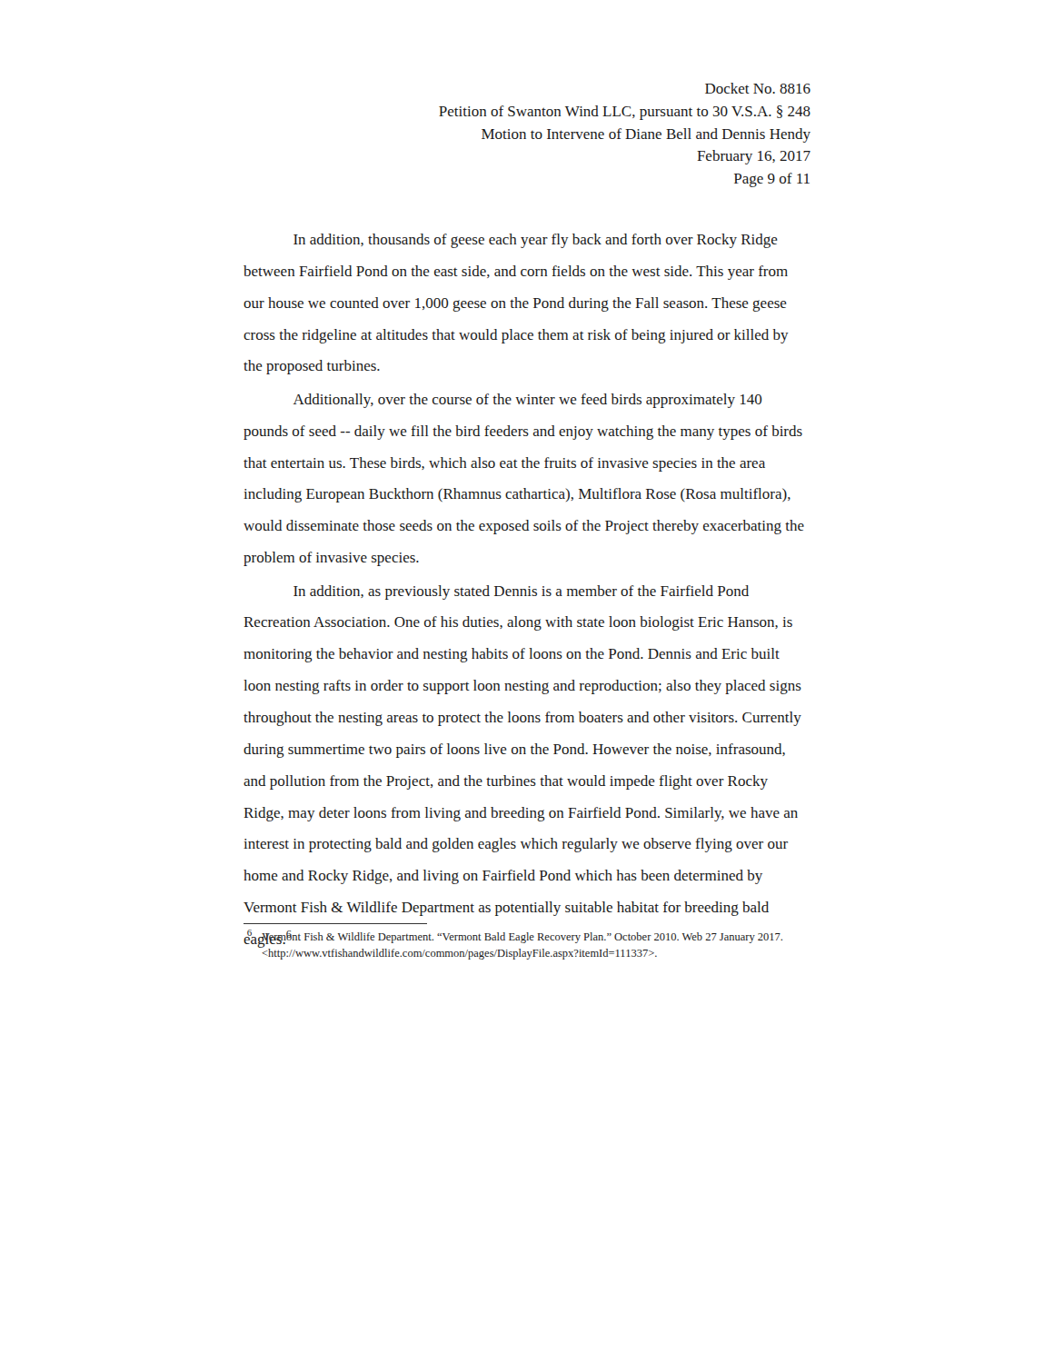Docket No. 8816
Petition of Swanton Wind LLC, pursuant to 30 V.S.A. § 248
Motion to Intervene of Diane Bell and Dennis Hendy
February 16, 2017
Page 9 of 11
In addition, thousands of geese each year fly back and forth over Rocky Ridge between Fairfield Pond on the east side, and corn fields on the west side. This year from our house we counted over 1,000 geese on the Pond during the Fall season. These geese cross the ridgeline at altitudes that would place them at risk of being injured or killed by the proposed turbines.
Additionally, over the course of the winter we feed birds approximately 140 pounds of seed -- daily we fill the bird feeders and enjoy watching the many types of birds that entertain us. These birds, which also eat the fruits of invasive species in the area including European Buckthorn (Rhamnus cathartica), Multiflora Rose (Rosa multiflora), would disseminate those seeds on the exposed soils of the Project thereby exacerbating the problem of invasive species.
In addition, as previously stated Dennis is a member of the Fairfield Pond Recreation Association. One of his duties, along with state loon biologist Eric Hanson, is monitoring the behavior and nesting habits of loons on the Pond. Dennis and Eric built loon nesting rafts in order to support loon nesting and reproduction; also they placed signs throughout the nesting areas to protect the loons from boaters and other visitors. Currently during summertime two pairs of loons live on the Pond. However the noise, infrasound, and pollution from the Project, and the turbines that would impede flight over Rocky Ridge, may deter loons from living and breeding on Fairfield Pond. Similarly, we have an interest in protecting bald and golden eagles which regularly we observe flying over our home and Rocky Ridge, and living on Fairfield Pond which has been determined by Vermont Fish & Wildlife Department as potentially suitable habitat for breeding bald eagles.6
6 Vermont Fish & Wildlife Department. “Vermont Bald Eagle Recovery Plan.” October 2010. Web 27 January 2017. <http://www.vtfishandwildlife.com/common/pages/DisplayFile.aspx?itemId=111337>.